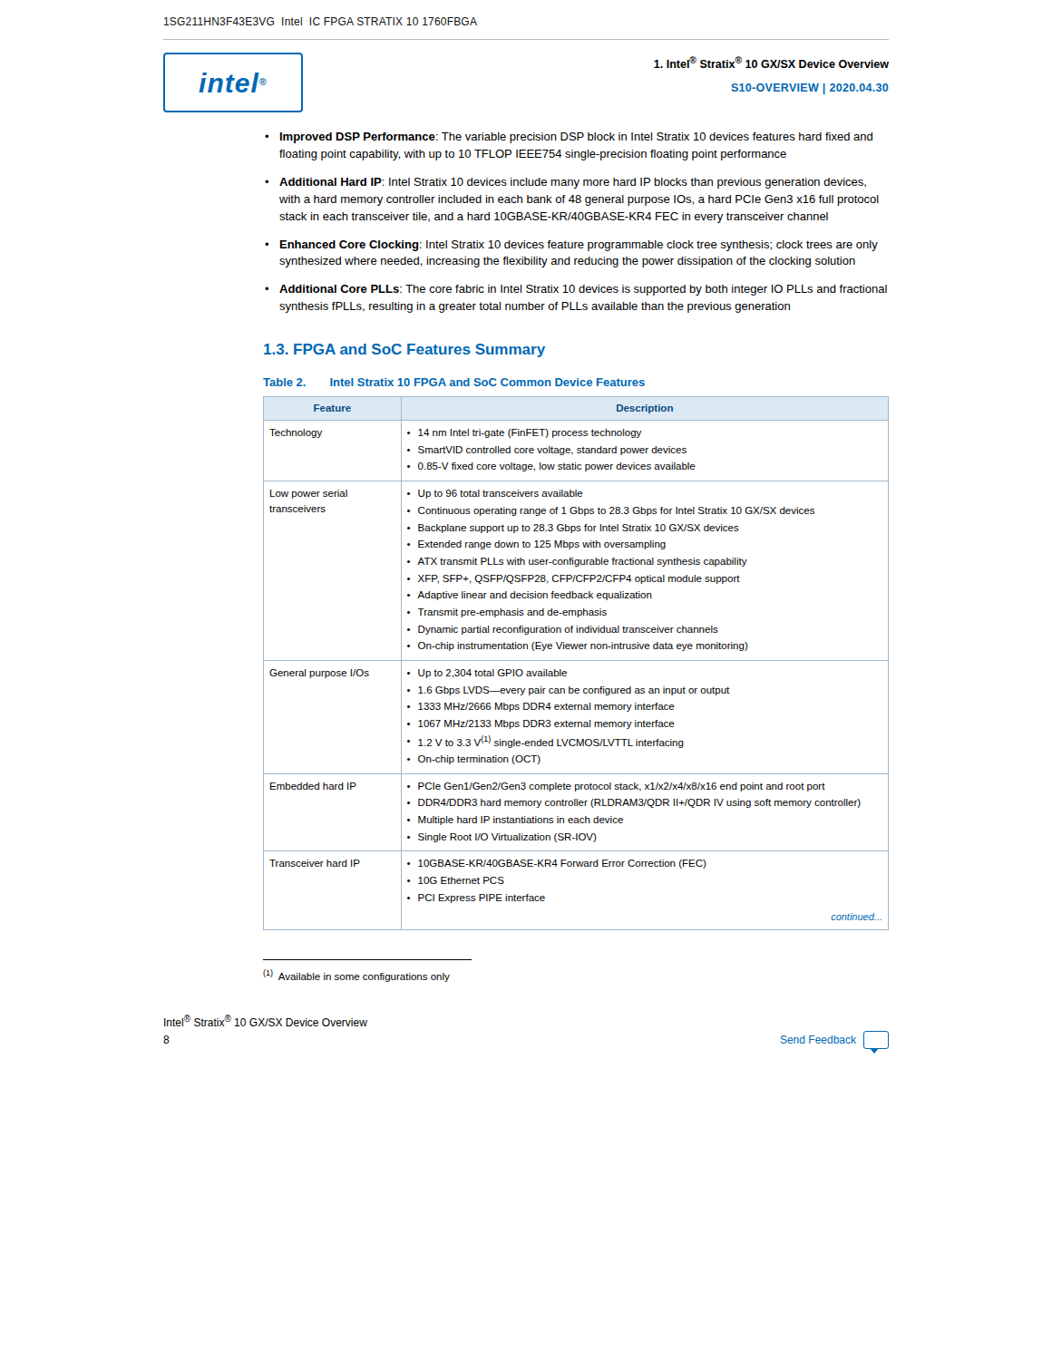1SG211HN3F43E3VG Intel IC FPGA STRATIX 10 1760FBGA
intel®
1. Intel® Stratix® 10 GX/SX Device Overview
S10-OVERVIEW | 2020.04.30
Improved DSP Performance: The variable precision DSP block in Intel Stratix 10 devices features hard fixed and floating point capability, with up to 10 TFLOP IEEE754 single-precision floating point performance
Additional Hard IP: Intel Stratix 10 devices include many more hard IP blocks than previous generation devices, with a hard memory controller included in each bank of 48 general purpose IOs, a hard PCIe Gen3 x16 full protocol stack in each transceiver tile, and a hard 10GBASE-KR/40GBASE-KR4 FEC in every transceiver channel
Enhanced Core Clocking: Intel Stratix 10 devices feature programmable clock tree synthesis; clock trees are only synthesized where needed, increasing the flexibility and reducing the power dissipation of the clocking solution
Additional Core PLLs: The core fabric in Intel Stratix 10 devices is supported by both integer IO PLLs and fractional synthesis fPLLs, resulting in a greater total number of PLLs available than the previous generation
1.3. FPGA and SoC Features Summary
Table 2. Intel Stratix 10 FPGA and SoC Common Device Features
| Feature | Description |
| --- | --- |
| Technology | 14 nm Intel tri-gate (FinFET) process technology SmartVID controlled core voltage, standard power devices 0.85-V fixed core voltage, low static power devices available |
| Low power serial transceivers | Up to 96 total transceivers available Continuous operating range of 1 Gbps to 28.3 Gbps for Intel Stratix 10 GX/SX devices Backplane support up to 28.3 Gbps for Intel Stratix 10 GX/SX devices Extended range down to 125 Mbps with oversampling ATX transmit PLLs with user-configurable fractional synthesis capability XFP, SFP+, QSFP/QSFP28, CFP/CFP2/CFP4 optical module support Adaptive linear and decision feedback equalization Transmit pre-emphasis and de-emphasis Dynamic partial reconfiguration of individual transceiver channels On-chip instrumentation (Eye Viewer non-intrusive data eye monitoring) |
| General purpose I/Os | Up to 2,304 total GPIO available 1.6 Gbps LVDS—every pair can be configured as an input or output 1333 MHz/2666 Mbps DDR4 external memory interface 1067 MHz/2133 Mbps DDR3 external memory interface 1.2 V to 3.3 V (1) single-ended LVCMOS/LVTTL interfacing On-chip termination (OCT) |
| Embedded hard IP | PCIe Gen1/Gen2/Gen3 complete protocol stack, x1/x2/x4/x8/x16 end point and root port DDR4/DDR3 hard memory controller (RLDRAM3/QDR II+/QDR IV using soft memory controller) Multiple hard IP instantiations in each device Single Root I/O Virtualization (SR-IOV) |
| Transceiver hard IP | 10GBASE-KR/40GBASE-KR4 Forward Error Correction (FEC) 10G Ethernet PCS PCI Express PIPE interface continued... |
(1) Available in some configurations only
Intel® Stratix® 10 GX/SX Device Overview
8
Send Feedback